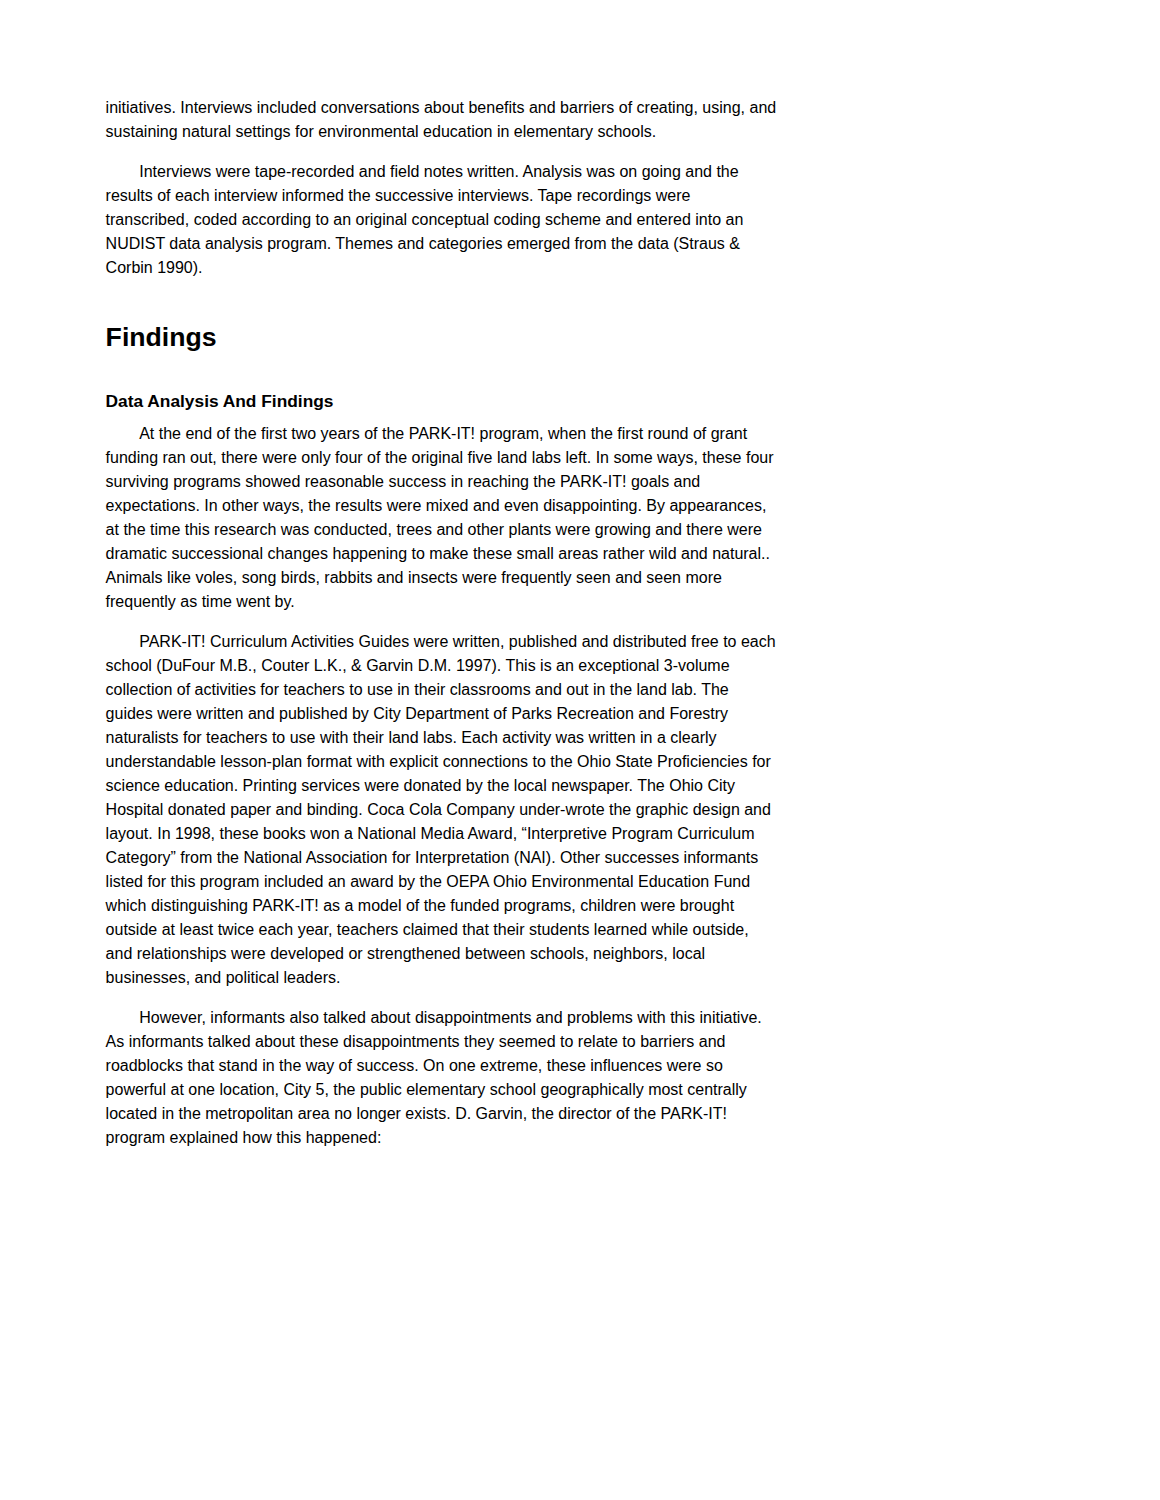initiatives. Interviews included conversations about benefits and barriers of creating, using, and sustaining natural settings for environmental education in elementary schools.
Interviews were tape-recorded and field notes written. Analysis was on going and the results of each interview informed the successive interviews. Tape recordings were transcribed, coded according to an original conceptual coding scheme and entered into an NUDIST data analysis program. Themes and categories emerged from the data (Straus & Corbin 1990).
Findings
Data Analysis And Findings
At the end of the first two years of the PARK-IT! program, when the first round of grant funding ran out, there were only four of the original five land labs left. In some ways, these four surviving programs showed reasonable success in reaching the PARK-IT! goals and expectations. In other ways, the results were mixed and even disappointing. By appearances, at the time this research was conducted, trees and other plants were growing and there were dramatic successional changes happening to make these small areas rather wild and natural.. Animals like voles, song birds, rabbits and insects were frequently seen and seen more frequently as time went by.
PARK-IT! Curriculum Activities Guides were written, published and distributed free to each school (DuFour M.B., Couter L.K., & Garvin D.M. 1997). This is an exceptional 3-volume collection of activities for teachers to use in their classrooms and out in the land lab. The guides were written and published by City Department of Parks Recreation and Forestry naturalists for teachers to use with their land labs. Each activity was written in a clearly understandable lesson-plan format with explicit connections to the Ohio State Proficiencies for science education. Printing services were donated by the local newspaper. The Ohio City Hospital donated paper and binding. Coca Cola Company under-wrote the graphic design and layout. In 1998, these books won a National Media Award, “Interpretive Program Curriculum Category” from the National Association for Interpretation (NAI). Other successes informants listed for this program included an award by the OEPA Ohio Environmental Education Fund which distinguishing PARK-IT! as a model of the funded programs, children were brought outside at least twice each year, teachers claimed that their students learned while outside, and relationships were developed or strengthened between schools, neighbors, local businesses, and political leaders.
However, informants also talked about disappointments and problems with this initiative. As informants talked about these disappointments they seemed to relate to barriers and roadblocks that stand in the way of success. On one extreme, these influences were so powerful at one location, City 5, the public elementary school geographically most centrally located in the metropolitan area no longer exists. D. Garvin, the director of the PARK-IT! program explained how this happened: